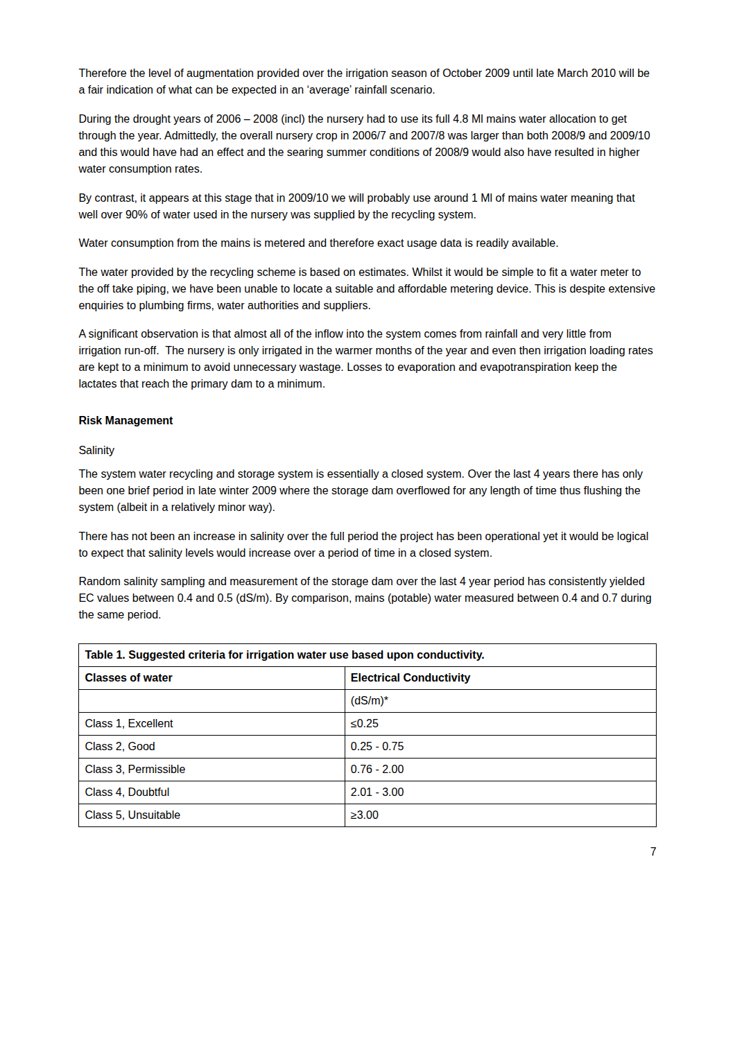Therefore the level of augmentation provided over the irrigation season of October 2009 until late March 2010 will be a fair indication of what can be expected in an ‘average’ rainfall scenario.
During the drought years of 2006 – 2008 (incl) the nursery had to use its full 4.8 Ml mains water allocation to get through the year. Admittedly, the overall nursery crop in 2006/7 and 2007/8 was larger than both 2008/9 and 2009/10 and this would have had an effect and the searing summer conditions of 2008/9 would also have resulted in higher water consumption rates.
By contrast, it appears at this stage that in 2009/10 we will probably use around 1 Ml of mains water meaning that well over 90% of water used in the nursery was supplied by the recycling system.
Water consumption from the mains is metered and therefore exact usage data is readily available.
The water provided by the recycling scheme is based on estimates. Whilst it would be simple to fit a water meter to the off take piping, we have been unable to locate a suitable and affordable metering device. This is despite extensive enquiries to plumbing firms, water authorities and suppliers.
A significant observation is that almost all of the inflow into the system comes from rainfall and very little from irrigation run-off. The nursery is only irrigated in the warmer months of the year and even then irrigation loading rates are kept to a minimum to avoid unnecessary wastage. Losses to evaporation and evapotranspiration keep the lactates that reach the primary dam to a minimum.
Risk Management
Salinity
The system water recycling and storage system is essentially a closed system. Over the last 4 years there has only been one brief period in late winter 2009 where the storage dam overflowed for any length of time thus flushing the system (albeit in a relatively minor way).
There has not been an increase in salinity over the full period the project has been operational yet it would be logical to expect that salinity levels would increase over a period of time in a closed system.
Random salinity sampling and measurement of the storage dam over the last 4 year period has consistently yielded EC values between 0.4 and 0.5 (dS/m). By comparison, mains (potable) water measured between 0.4 and 0.7 during the same period.
| Table 1. Suggested criteria for irrigation water use based upon conductivity. |
| --- |
| Classes of water | Electrical Conductivity |
| | (dS/m)* |
| Class 1, Excellent | ≤0.25 |
| Class 2, Good | 0.25 - 0.75 |
| Class 3, Permissible | 0.76 - 2.00 |
| Class 4, Doubtful | 2.01 - 3.00 |
| Class 5, Unsuitable | ≥3.00 |
7